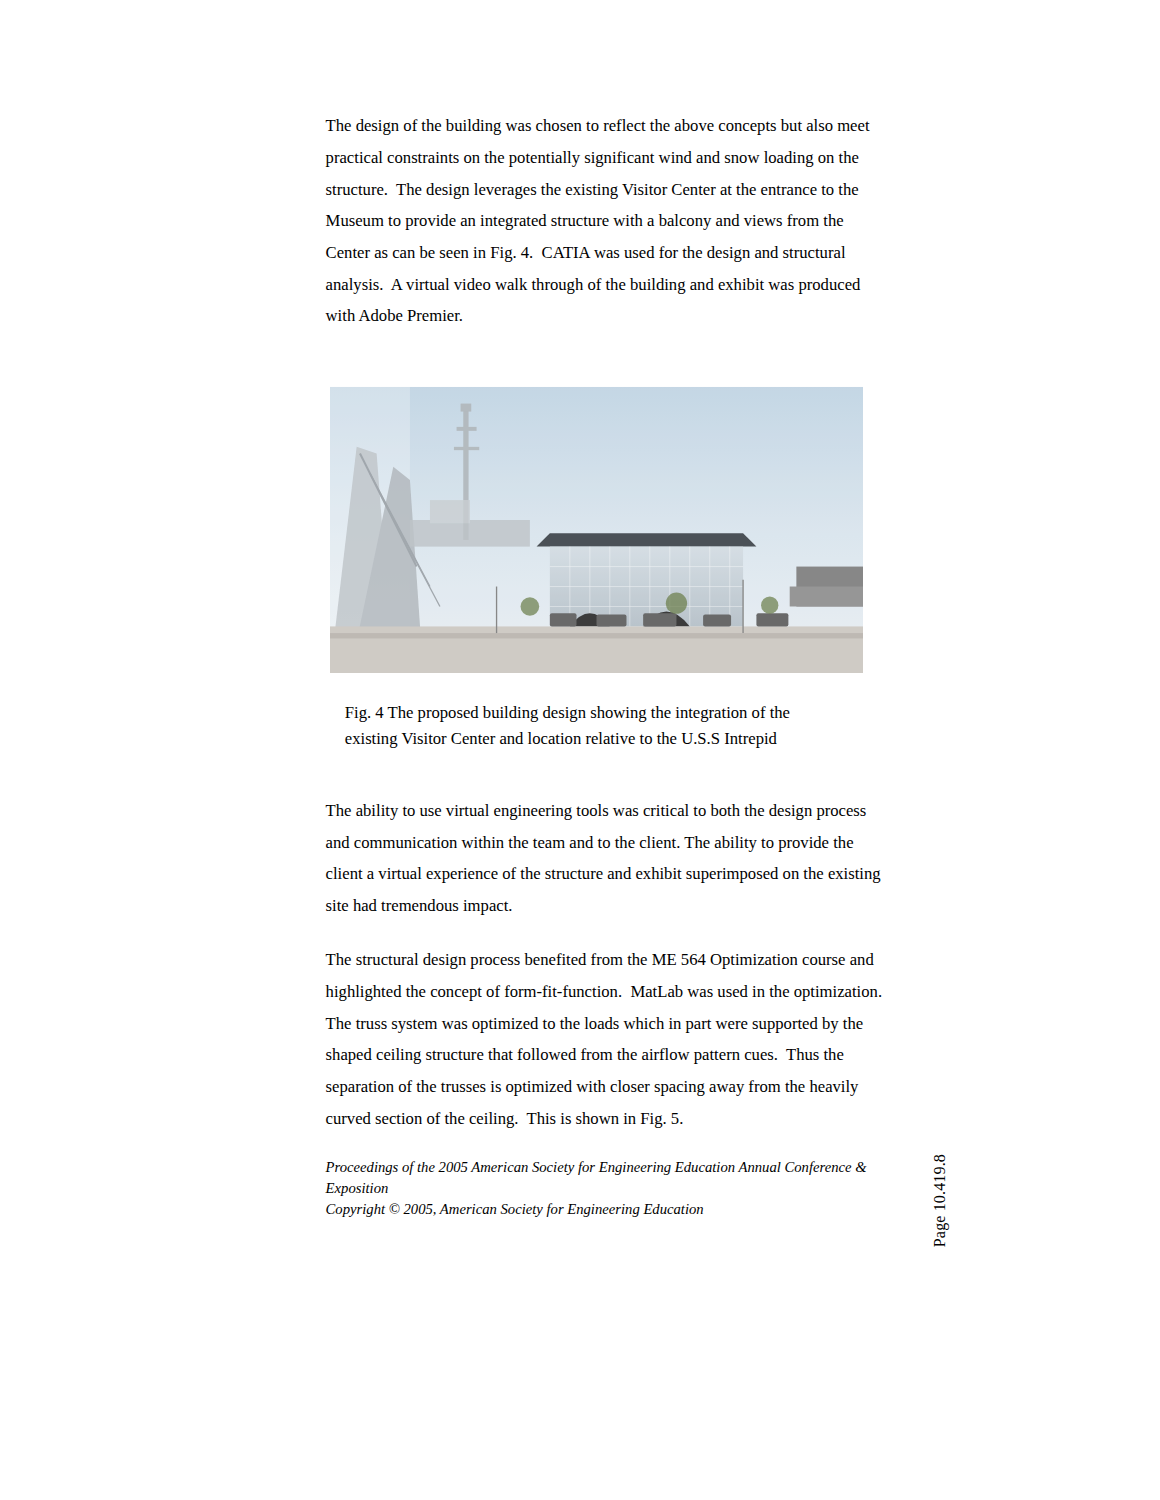The design of the building was chosen to reflect the above concepts but also meet practical constraints on the potentially significant wind and snow loading on the structure. The design leverages the existing Visitor Center at the entrance to the Museum to provide an integrated structure with a balcony and views from the Center as can be seen in Fig. 4. CATIA was used for the design and structural analysis. A virtual video walk through of the building and exhibit was produced with Adobe Premier.
Fig. 4 The proposed building design showing the integration of the existing Visitor Center and location relative to the U.S.S Intrepid
The ability to use virtual engineering tools was critical to both the design process and communication within the team and to the client. The ability to provide the client a virtual experience of the structure and exhibit superimposed on the existing site had tremendous impact.
The structural design process benefited from the ME 564 Optimization course and highlighted the concept of form-fit-function. MatLab was used in the optimization. The truss system was optimized to the loads which in part were supported by the shaped ceiling structure that followed from the airflow pattern cues. Thus the separation of the trusses is optimized with closer spacing away from the heavily curved section of the ceiling. This is shown in Fig. 5.
Proceedings of the 2005 American Society for Engineering Education Annual Conference & Exposition
Copyright © 2005, American Society for Engineering Education
Page 10.419.8